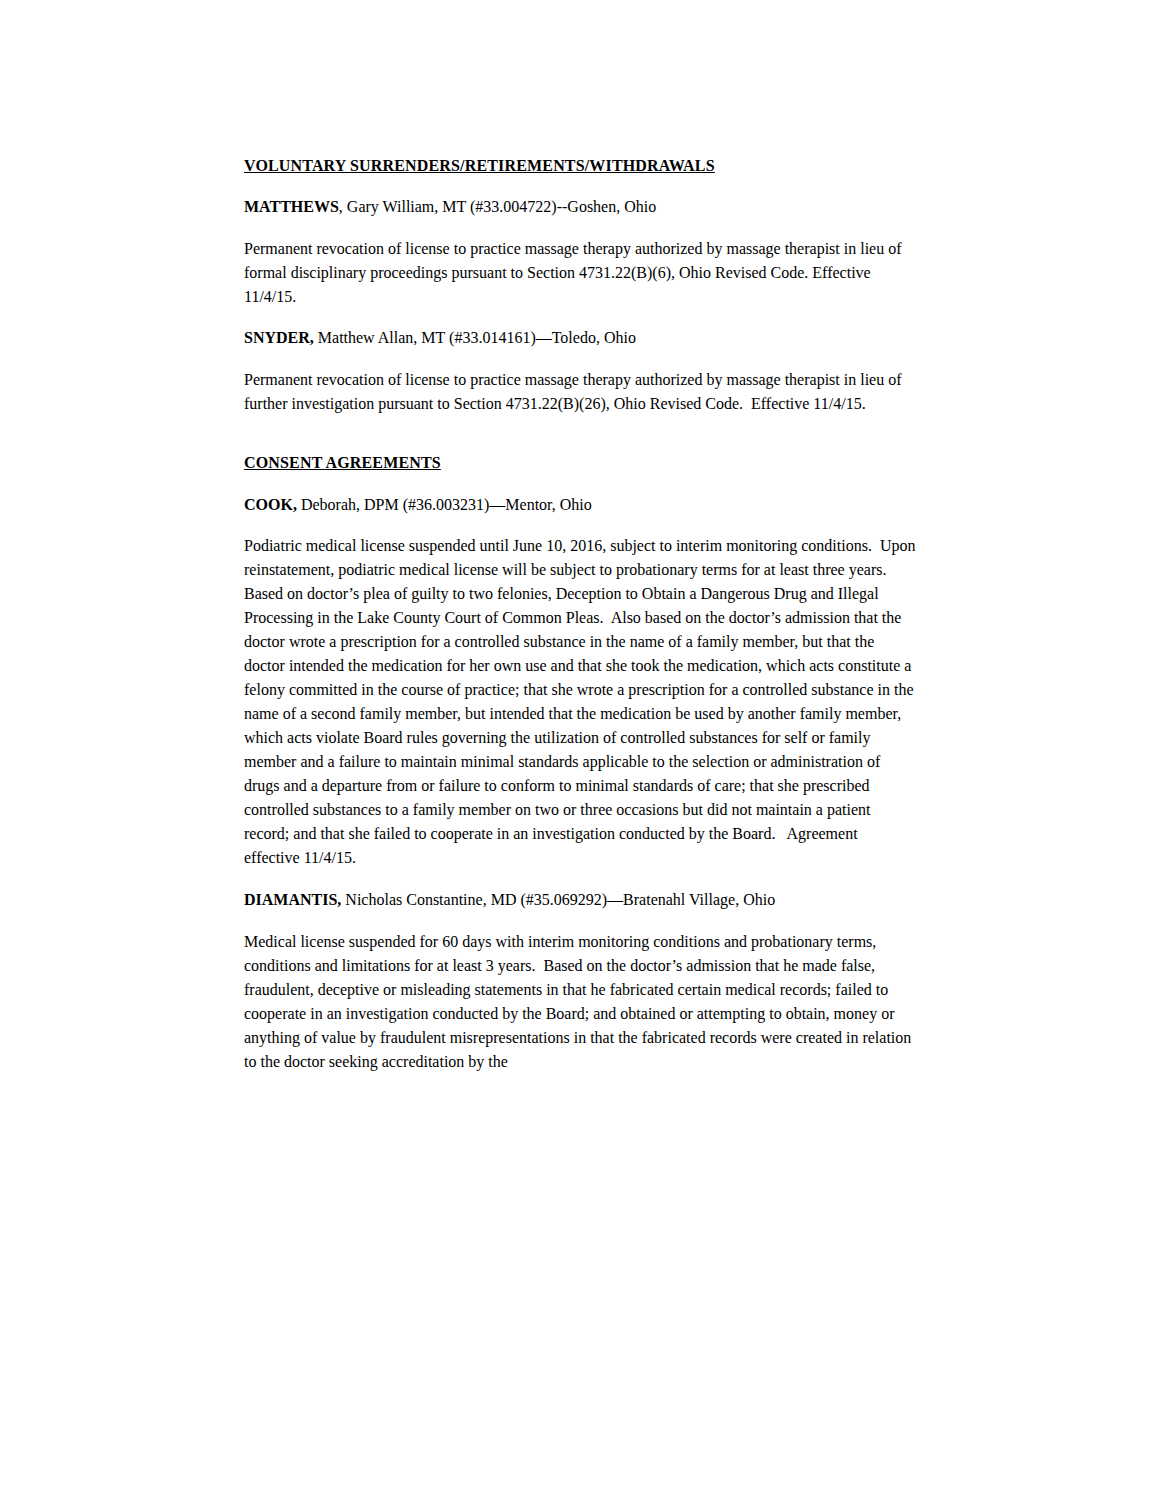VOLUNTARY SURRENDERS/RETIREMENTS/WITHDRAWALS
MATTHEWS, Gary William, MT (#33.004722)--Goshen, Ohio
Permanent revocation of license to practice massage therapy authorized by massage therapist in lieu of formal disciplinary proceedings pursuant to Section 4731.22(B)(6), Ohio Revised Code. Effective 11/4/15.
SNYDER, Matthew Allan, MT (#33.014161)—Toledo, Ohio
Permanent revocation of license to practice massage therapy authorized by massage therapist in lieu of further investigation pursuant to Section 4731.22(B)(26), Ohio Revised Code. Effective 11/4/15.
CONSENT AGREEMENTS
COOK, Deborah, DPM (#36.003231)—Mentor, Ohio
Podiatric medical license suspended until June 10, 2016, subject to interim monitoring conditions. Upon reinstatement, podiatric medical license will be subject to probationary terms for at least three years. Based on doctor’s plea of guilty to two felonies, Deception to Obtain a Dangerous Drug and Illegal Processing in the Lake County Court of Common Pleas. Also based on the doctor’s admission that the doctor wrote a prescription for a controlled substance in the name of a family member, but that the doctor intended the medication for her own use and that she took the medication, which acts constitute a felony committed in the course of practice; that she wrote a prescription for a controlled substance in the name of a second family member, but intended that the medication be used by another family member, which acts violate Board rules governing the utilization of controlled substances for self or family member and a failure to maintain minimal standards applicable to the selection or administration of drugs and a departure from or failure to conform to minimal standards of care; that she prescribed controlled substances to a family member on two or three occasions but did not maintain a patient record; and that she failed to cooperate in an investigation conducted by the Board. Agreement effective 11/4/15.
DIAMANTIS, Nicholas Constantine, MD (#35.069292)—Bratenahl Village, Ohio
Medical license suspended for 60 days with interim monitoring conditions and probationary terms, conditions and limitations for at least 3 years. Based on the doctor’s admission that he made false, fraudulent, deceptive or misleading statements in that he fabricated certain medical records; failed to cooperate in an investigation conducted by the Board; and obtained or attempting to obtain, money or anything of value by fraudulent misrepresentations in that the fabricated records were created in relation to the doctor seeking accreditation by the